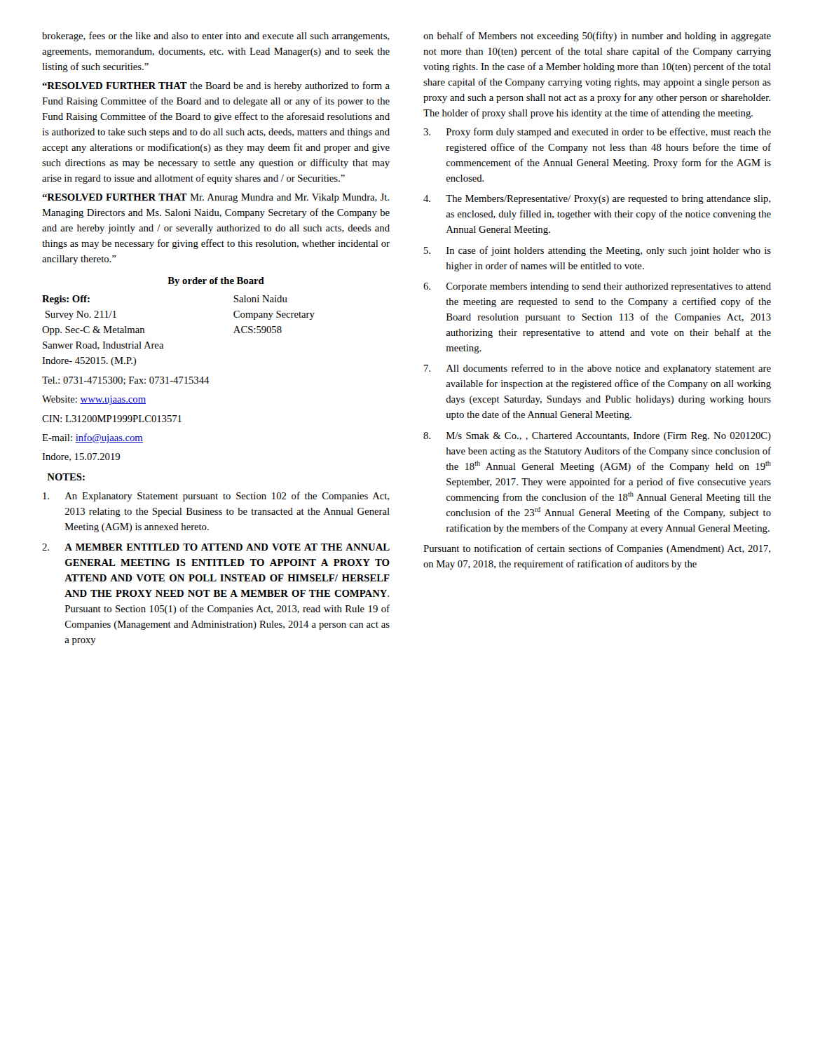brokerage, fees or the like and also to enter into and execute all such arrangements, agreements, memorandum, documents, etc. with Lead Manager(s) and to seek the listing of such securities.”
“RESOLVED FURTHER THAT the Board be and is hereby authorized to form a Fund Raising Committee of the Board and to delegate all or any of its power to the Fund Raising Committee of the Board to give effect to the aforesaid resolutions and is authorized to take such steps and to do all such acts, deeds, matters and things and accept any alterations or modification(s) as they may deem fit and proper and give such directions as may be necessary to settle any question or difficulty that may arise in regard to issue and allotment of equity shares and / or Securities.”
“RESOLVED FURTHER THAT Mr. Anurag Mundra and Mr. Vikalp Mundra, Jt. Managing Directors and Ms. Saloni Naidu, Company Secretary of the Company be and are hereby jointly and / or severally authorized to do all such acts, deeds and things as may be necessary for giving effect to this resolution, whether incidental or ancillary thereto.”
By order of the Board
| Regis: Off: | Saloni Naidu |
| Survey No. 211/1 | Company Secretary |
| Opp. Sec-C & Metalman | ACS:59058 |
| Sanwer Road, Industrial Area | |
| Indore- 452015. (M.P.) | |
Tel.: 0731-4715300; Fax: 0731-4715344
Website: www.ujaas.com
CIN: L31200MP1999PLC013571
E-mail: info@ujaas.com
Indore, 15.07.2019
NOTES:
An Explanatory Statement pursuant to Section 102 of the Companies Act, 2013 relating to the Special Business to be transacted at the Annual General Meeting (AGM) is annexed hereto.
A MEMBER ENTITLED TO ATTEND AND VOTE AT THE ANNUAL GENERAL MEETING IS ENTITLED TO APPOINT A PROXY TO ATTEND AND VOTE ON POLL INSTEAD OF HIMSELF/ HERSELF AND THE PROXY NEED NOT BE A MEMBER OF THE COMPANY. Pursuant to Section 105(1) of the Companies Act, 2013, read with Rule 19 of Companies (Management and Administration) Rules, 2014 a person can act as a proxy
on behalf of Members not exceeding 50(fifty) in number and holding in aggregate not more than 10(ten) percent of the total share capital of the Company carrying voting rights. In the case of a Member holding more than 10(ten) percent of the total share capital of the Company carrying voting rights, may appoint a single person as proxy and such a person shall not act as a proxy for any other person or shareholder. The holder of proxy shall prove his identity at the time of attending the meeting.
Proxy form duly stamped and executed in order to be effective, must reach the registered office of the Company not less than 48 hours before the time of commencement of the Annual General Meeting. Proxy form for the AGM is enclosed.
The Members/Representative/ Proxy(s) are requested to bring attendance slip, as enclosed, duly filled in, together with their copy of the notice convening the Annual General Meeting.
In case of joint holders attending the Meeting, only such joint holder who is higher in order of names will be entitled to vote.
Corporate members intending to send their authorized representatives to attend the meeting are requested to send to the Company a certified copy of the Board resolution pursuant to Section 113 of the Companies Act, 2013 authorizing their representative to attend and vote on their behalf at the meeting.
All documents referred to in the above notice and explanatory statement are available for inspection at the registered office of the Company on all working days (except Saturday, Sundays and Public holidays) during working hours upto the date of the Annual General Meeting.
M/s Smak & Co., , Chartered Accountants, Indore (Firm Reg. No 020120C) have been acting as the Statutory Auditors of the Company since conclusion of the 18th Annual General Meeting (AGM) of the Company held on 19th September, 2017. They were appointed for a period of five consecutive years commencing from the conclusion of the 18th Annual General Meeting till the conclusion of the 23rd Annual General Meeting of the Company, subject to ratification by the members of the Company at every Annual General Meeting.
Pursuant to notification of certain sections of Companies (Amendment) Act, 2017, on May 07, 2018, the requirement of ratification of auditors by the